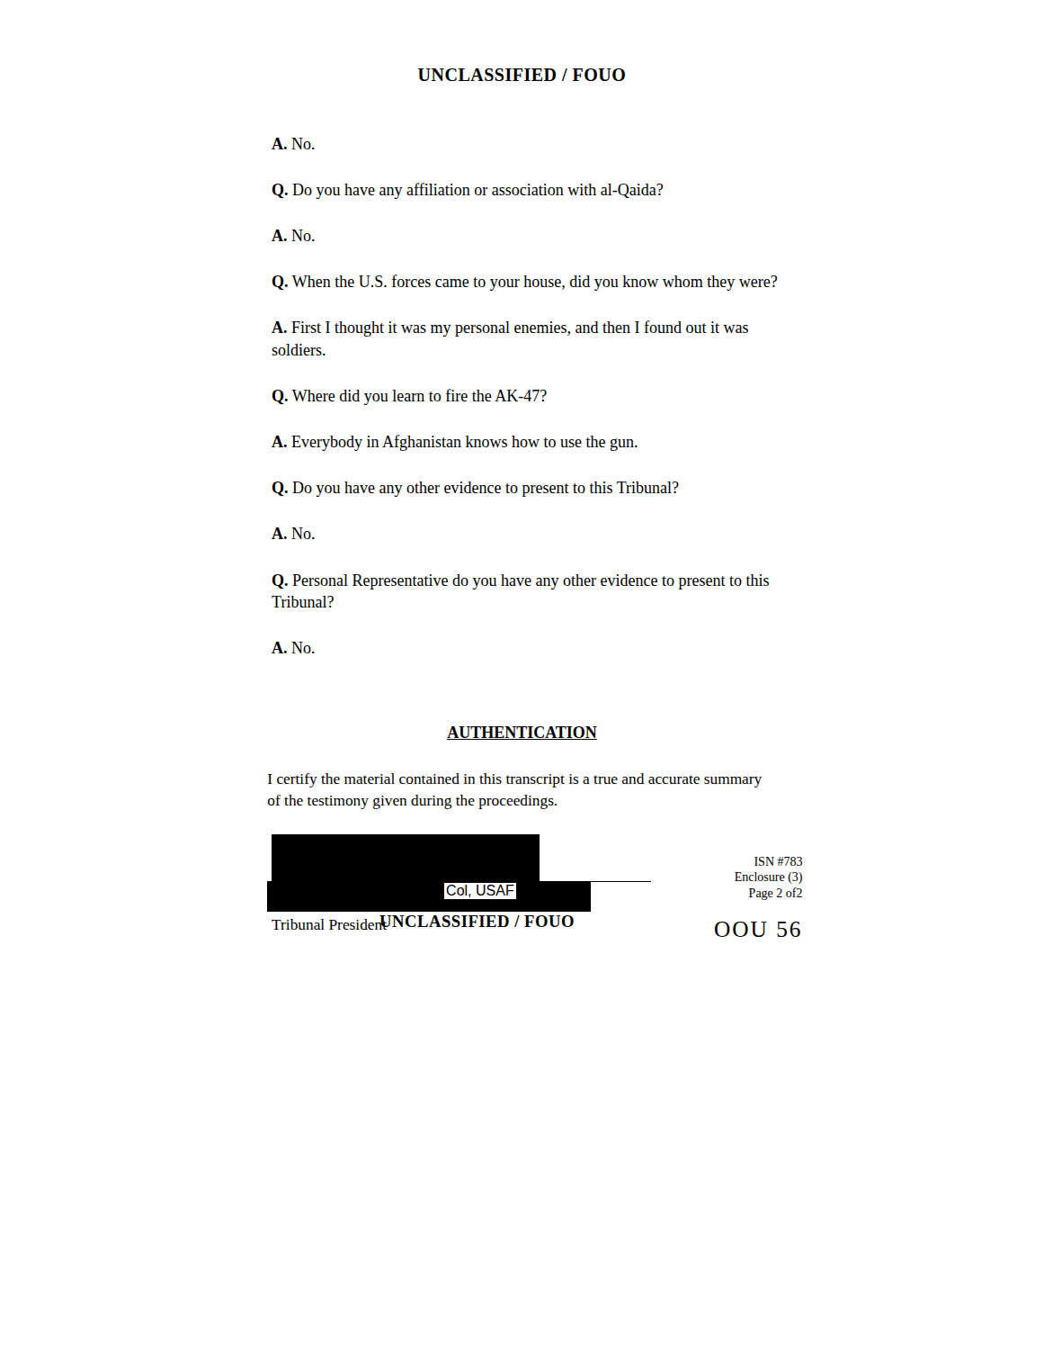UNCLASSIFIED / FOUO
A. No.
Q. Do you have any affiliation or association with al-Qaida?
A. No.
Q. When the U.S. forces came to your house, did you know whom they were?
A. First I thought it was my personal enemies, and then I found out it was soldiers.
Q. Where did you learn to fire the AK-47?
A. Everybody in Afghanistan knows how to use the gun.
Q. Do you have any other evidence to present to this Tribunal?
A. No.
Q. Personal Representative do you have any other evidence to present to this Tribunal?
A. No.
AUTHENTICATION
I certify the material contained in this transcript is a true and accurate summary of the testimony given during the proceedings.
Col, USAF
Tribunal President
ISN #783
Enclosure (3)
Page 2 of2
UNCLASSIFIED / FOUO OOU 56